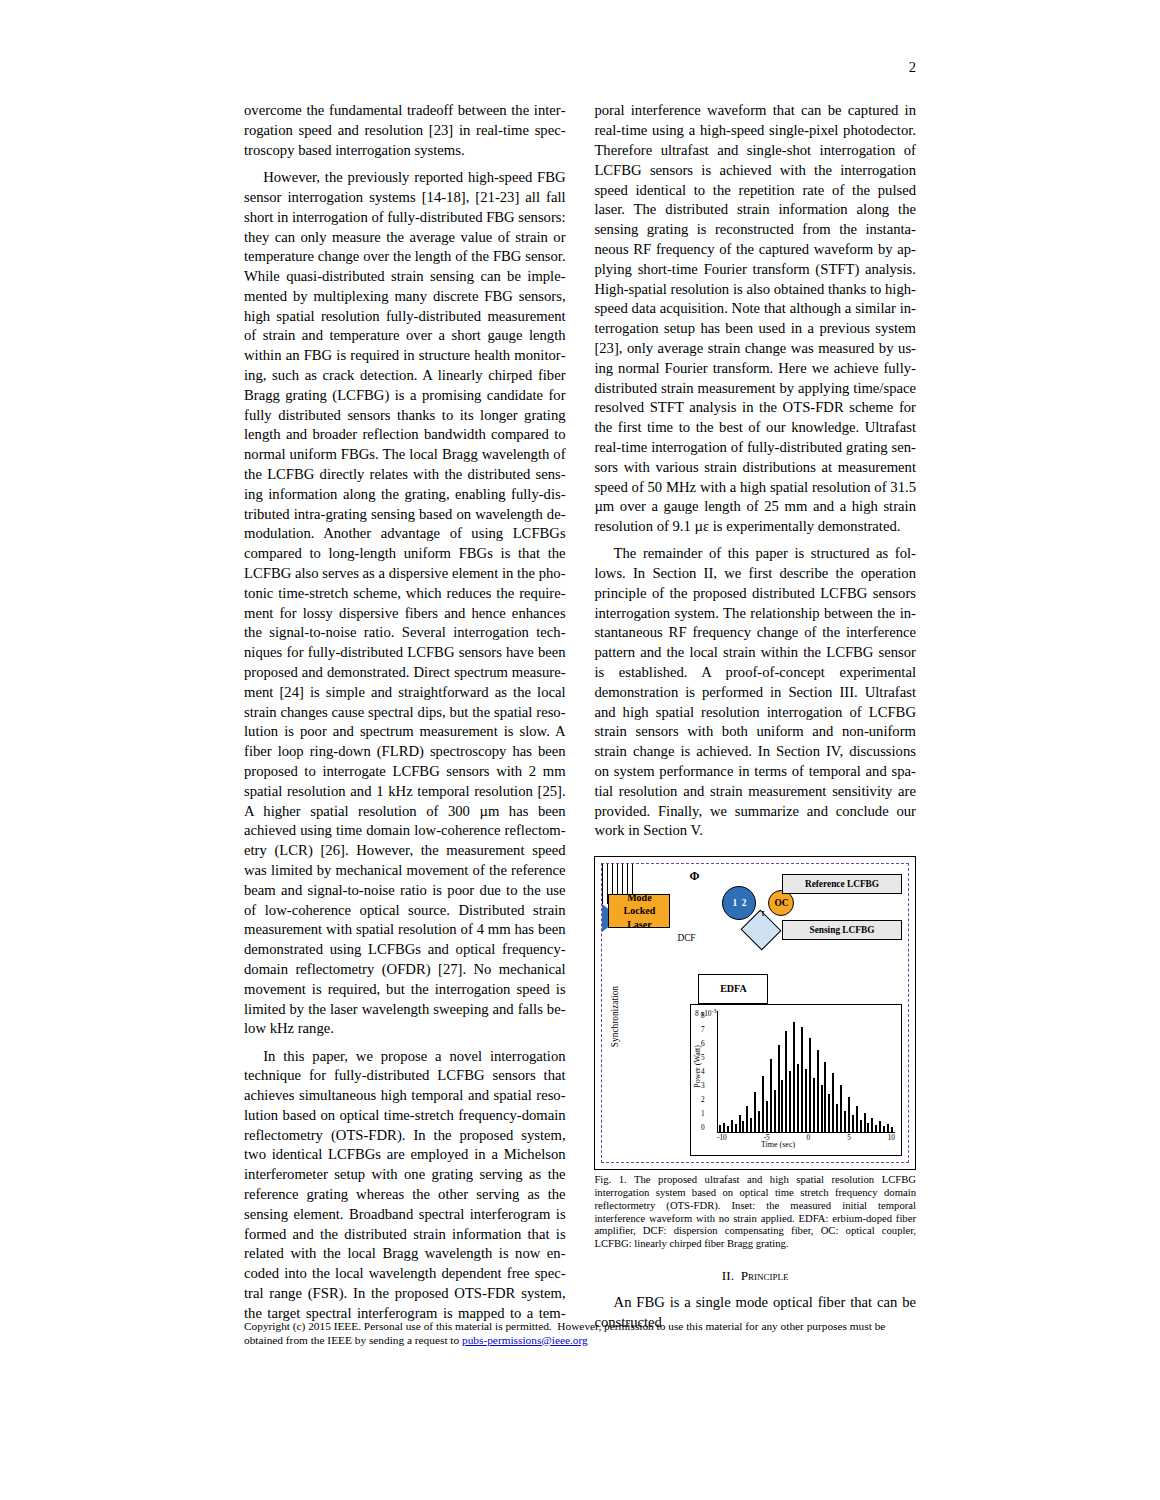2
overcome the fundamental tradeoff between the interrogation speed and resolution [23] in real-time spectroscopy based interrogation systems.
However, the previously reported high-speed FBG sensor interrogation systems [14-18], [21-23] all fall short in interrogation of fully-distributed FBG sensors: they can only measure the average value of strain or temperature change over the length of the FBG sensor. While quasi-distributed strain sensing can be implemented by multiplexing many discrete FBG sensors, high spatial resolution fully-distributed measurement of strain and temperature over a short gauge length within an FBG is required in structure health monitoring, such as crack detection. A linearly chirped fiber Bragg grating (LCFBG) is a promising candidate for fully distributed sensors thanks to its longer grating length and broader reflection bandwidth compared to normal uniform FBGs. The local Bragg wavelength of the LCFBG directly relates with the distributed sensing information along the grating, enabling fully-distributed intra-grating sensing based on wavelength demodulation. Another advantage of using LCFBGs compared to long-length uniform FBGs is that the LCFBG also serves as a dispersive element in the photonic time-stretch scheme, which reduces the requirement for lossy dispersive fibers and hence enhances the signal-to-noise ratio. Several interrogation techniques for fully-distributed LCFBG sensors have been proposed and demonstrated. Direct spectrum measurement [24] is simple and straightforward as the local strain changes cause spectral dips, but the spatial resolution is poor and spectrum measurement is slow. A fiber loop ring-down (FLRD) spectroscopy has been proposed to interrogate LCFBG sensors with 2 mm spatial resolution and 1 kHz temporal resolution [25]. A higher spatial resolution of 300 µm has been achieved using time domain low-coherence reflectometry (LCR) [26]. However, the measurement speed was limited by mechanical movement of the reference beam and signal-to-noise ratio is poor due to the use of low-coherence optical source. Distributed strain measurement with spatial resolution of 4 mm has been demonstrated using LCFBGs and optical frequency-domain reflectometry (OFDR) [27]. No mechanical movement is required, but the interrogation speed is limited by the laser wavelength sweeping and falls below kHz range.
In this paper, we propose a novel interrogation technique for fully-distributed LCFBG sensors that achieves simultaneous high temporal and spatial resolution based on optical time-stretch frequency-domain reflectometry (OTS-FDR). In the proposed system, two identical LCFBGs are employed in a Michelson interferometer setup with one grating serving as the reference grating whereas the other serving as the sensing element. Broadband spectral interferogram is formed and the distributed strain information that is related with the local Bragg wavelength is now encoded into the local wavelength dependent free spectral range (FSR). In the proposed OTS-FDR system, the target spectral interferogram is mapped to a temporal interference waveform that can be captured in real-time using a high-speed single-pixel photodector. Therefore ultrafast and single-shot interrogation of LCFBG sensors is achieved with the interrogation speed identical to the repetition rate of the pulsed laser. The distributed strain information along the sensing grating is reconstructed from the instantaneous RF frequency of the captured waveform by applying short-time Fourier transform (STFT) analysis. High-spatial resolution is also obtained thanks to high-speed data acquisition. Note that although a similar interrogation setup has been used in a previous system [23], only average strain change was measured by using normal Fourier transform. Here we achieve fully-distributed strain measurement by applying time/space resolved STFT analysis in the OTS-FDR scheme for the first time to the best of our knowledge. Ultrafast real-time interrogation of fully-distributed grating sensors with various strain distributions at measurement speed of 50 MHz with a high spatial resolution of 31.5 µm over a gauge length of 25 mm and a high strain resolution of 9.1 µε is experimentally demonstrated.
The remainder of this paper is structured as follows. In Section II, we first describe the operation principle of the proposed distributed LCFBG sensors interrogation system. The relationship between the instantaneous RF frequency change of the interference pattern and the local strain within the LCFBG sensor is established. A proof-of-concept experimental demonstration is performed in Section III. Ultrafast and high spatial resolution interrogation of LCFBG strain sensors with both uniform and non-uniform strain change is achieved. In Section IV, discussions on system performance in terms of temporal and spatial resolution and strain measurement sensitivity are provided. Finally, we summarize and conclude our work in Section V.
Φ
Mode
Locked
Laser
DCF
1 2
OC
Reference LCFBG
Sensing LCFBG
τ
EDFA
Photo-
detector
Oscilloscope
Synchronization
8 x10-3
Power (Watt)
Time (sec)
876543210
-10-50510
Fig. 1. The proposed ultrafast and high spatial resolution LCFBG interrogation system based on optical time stretch frequency domain reflectormetry (OTS-FDR). Inset: the measured initial temporal interference waveform with no strain applied. EDFA: erbium-doped fiber amplifier, DCF: dispersion compensating fiber, OC: optical coupler, LCFBG: linearly chirped fiber Bragg grating.
II. Principle
An FBG is a single mode optical fiber that can be constructed
Copyright (c) 2015 IEEE. Personal use of this material is permitted. However, permission to use this material for any other purposes must be obtained from the IEEE by sending a request to pubs-permissions@ieee.org